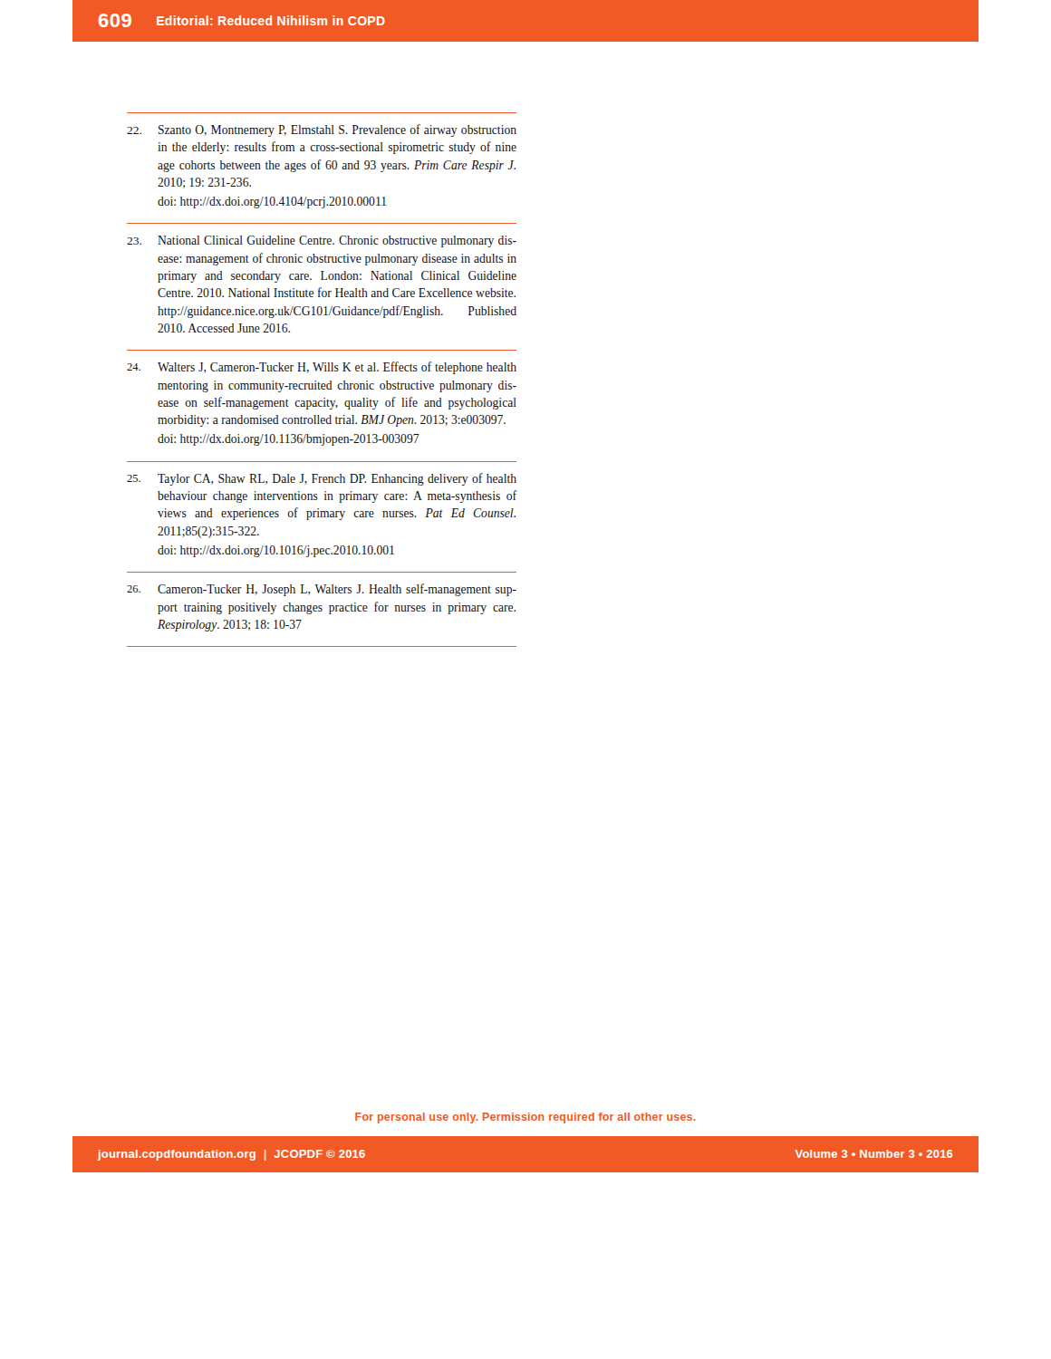609
Editorial: Reduced Nihilism in COPD
22.
Szanto O, Montnemery P, Elmstahl S. Prevalence of airway obstruction in the elderly: results from a cross-sectional spirometric study of nine age cohorts between the ages of 60 and 93 years. Prim Care Respir J. 2010; 19: 231-236. doi: http://dx.doi.org/10.4104/pcrj.2010.00011
23.
National Clinical Guideline Centre. Chronic obstructive pulmonary disease: management of chronic obstructive pulmonary disease in adults in primary and secondary care. London: National Clinical Guideline Centre. 2010. National Institute for Health and Care Excellence website. http://guidance.nice.org.uk/CG101/Guidance/pdf/English. Published 2010. Accessed June 2016.
24.
Walters J, Cameron-Tucker H, Wills K et al. Effects of telephone health mentoring in community-recruited chronic obstructive pulmonary disease on self-management capacity, quality of life and psychological morbidity: a randomised controlled trial. BMJ Open. 2013; 3:e003097. doi: http://dx.doi.org/10.1136/bmjopen-2013-003097
25.
Taylor CA, Shaw RL, Dale J, French DP. Enhancing delivery of health behaviour change interventions in primary care: A meta-synthesis of views and experiences of primary care nurses. Pat Ed Counsel. 2011;85(2):315-322. doi: http://dx.doi.org/10.1016/j.pec.2010.10.001
26.
Cameron-Tucker H, Joseph L, Walters J. Health self-management support training positively changes practice for nurses in primary care. Respirology. 2013; 18: 10-37
For personal use only. Permission required for all other uses.
journal.copdfoundation.org | JCOPDF © 2016
Volume 3 • Number 3 • 2016